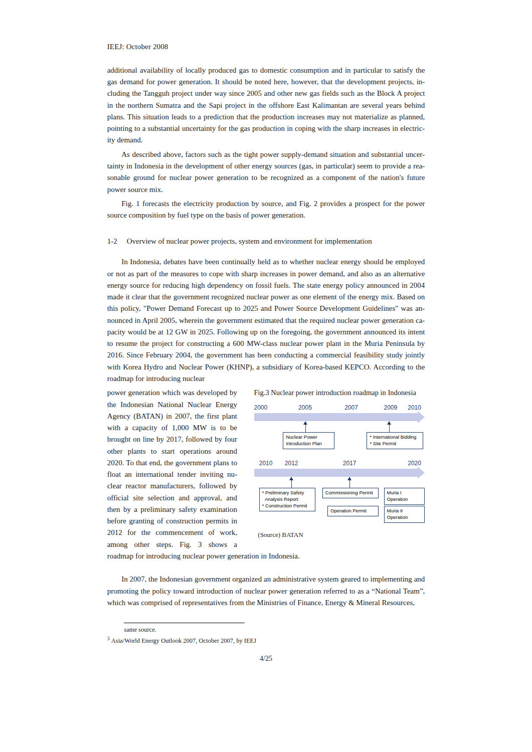IEEJ: October 2008
additional availability of locally produced gas to domestic consumption and in particular to satisfy the gas demand for power generation. It should be noted here, however, that the development projects, including the Tangguh project under way since 2005 and other new gas fields such as the Block A project in the northern Sumatra and the Sapi project in the offshore East Kalimantan are several years behind plans. This situation leads to a prediction that the production increases may not materialize as planned, pointing to a substantial uncertainty for the gas production in coping with the sharp increases in electricity demand.
As described above, factors such as the tight power supply-demand situation and substantial uncertainty in Indonesia in the development of other energy sources (gas, in particular) seem to provide a reasonable ground for nuclear power generation to be recognized as a component of the nation's future power source mix.
Fig. 1 forecasts the electricity production by source, and Fig. 2 provides a prospect for the power source composition by fuel type on the basis of power generation.
1-2 Overview of nuclear power projects, system and environment for implementation
In Indonesia, debates have been continually held as to whether nuclear energy should be employed or not as part of the measures to cope with sharp increases in power demand, and also as an alternative energy source for reducing high dependency on fossil fuels. The state energy policy announced in 2004 made it clear that the government recognized nuclear power as one element of the energy mix. Based on this policy, "Power Demand Forecast up to 2025 and Power Source Development Guidelines" was announced in April 2005, wherein the government estimated that the required nuclear power generation capacity would be at 12 GW in 2025. Following up on the foregoing, the government announced its intent to resume the project for constructing a 600 MW-class nuclear power plant in the Muria Peninsula by 2016. Since February 2004, the government has been conducting a commercial feasibility study jointly with Korea Hydro and Nuclear Power (KHNP), a subsidiary of Korea-based KEPCO. According to the roadmap for introducing nuclear
Fig.3 Nuclear power introduction roadmap in Indonesia
2000 2005 2007 2009 2010
Nuclear Power
Introduction Plan
* International Bidding
* Site Permit
2010 2012 2017 2020
* Preliminary Safety
Analysis Report
* Construction Permit
Commissioning Permit
Muria I Operation
Operation Permit
Muria II Operation
(Source) BATAN
power generation which was developed by the Indonesian National Nuclear Energy Agency (BATAN) in 2007, the first plant with a capacity of 1,000 MW is to be brought on line by 2017, followed by four other plants to start operations around 2020. To that end, the government plans to float an international tender inviting nuclear reactor manufacturers, followed by official site selection and approval, and then by a preliminary safety examination before granting of construction permits in 2012 for the commencement of work, among other steps. Fig. 3 shows a roadmap for introducing nuclear power generation in Indonesia.
In 2007, the Indonesian government organized an administrative system geared to implementing and promoting the policy toward introduction of nuclear power generation referred to as a “National Team”, which was comprised of representatives from the Ministries of Finance, Energy & Mineral Resources,
same source.
3 Asia/World Energy Outlook 2007, October 2007, by IEEJ
4/25